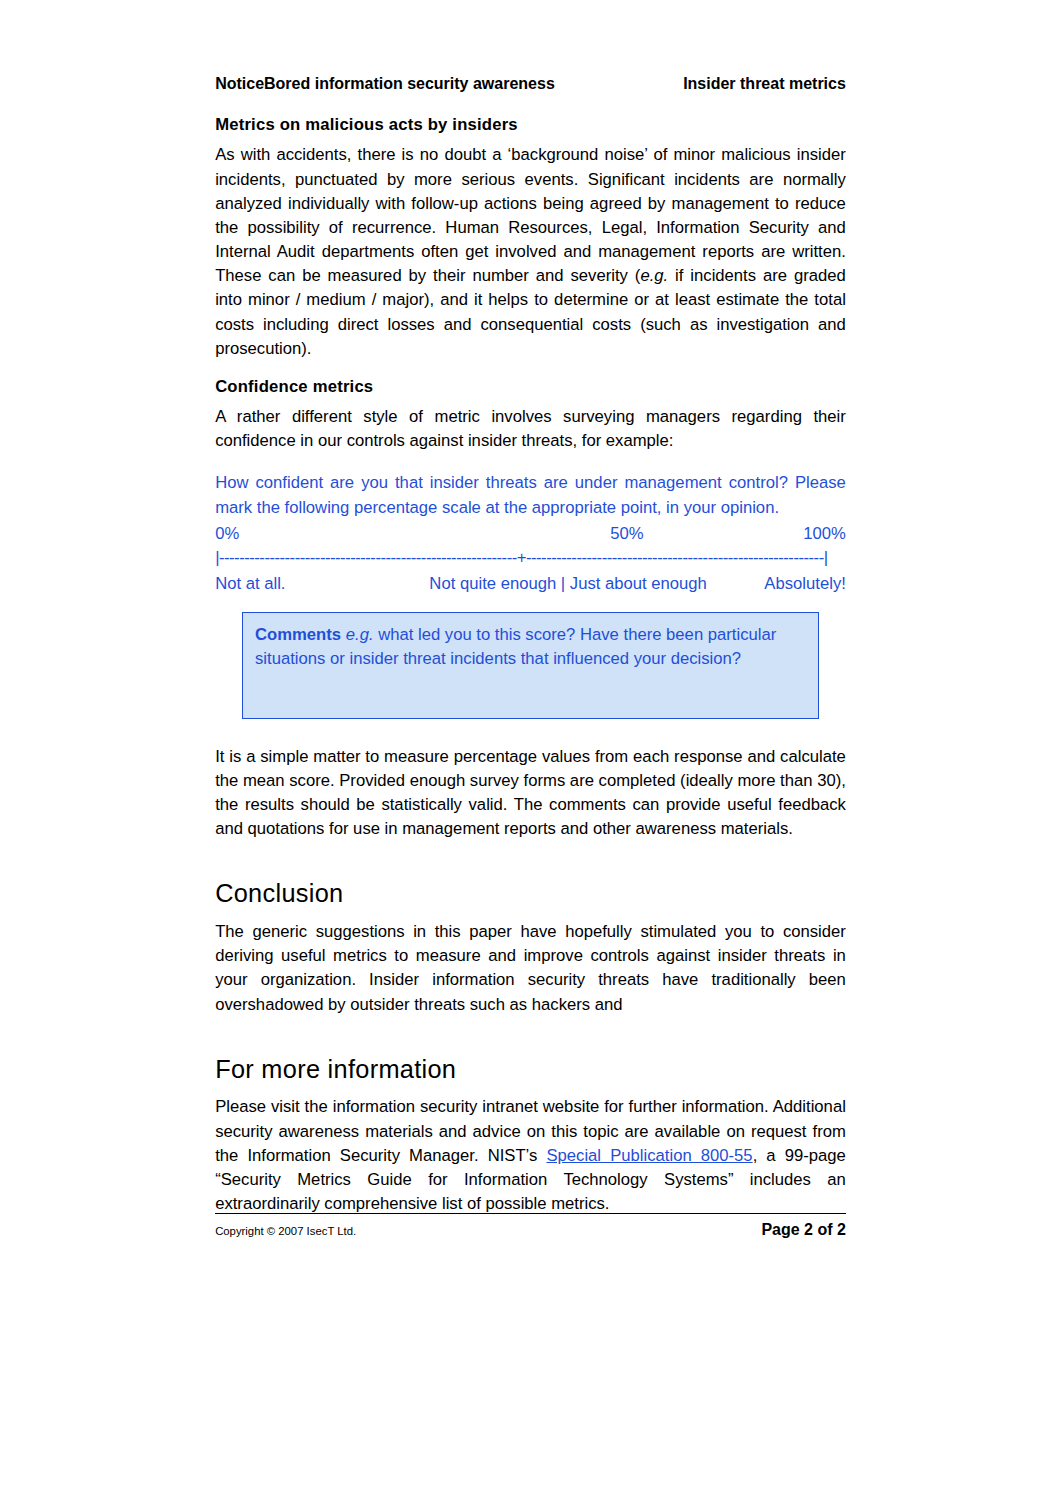NoticeBored information security awareness
Insider threat metrics
Metrics on malicious acts by insiders
As with accidents, there is no doubt a ‘background noise’ of minor malicious insider incidents, punctuated by more serious events. Significant incidents are normally analyzed individually with follow-up actions being agreed by management to reduce the possibility of recurrence. Human Resources, Legal, Information Security and Internal Audit departments often get involved and management reports are written. These can be measured by their number and severity (e.g. if incidents are graded into minor / medium / major), and it helps to determine or at least estimate the total costs including direct losses and consequential costs (such as investigation and prosecution).
Confidence metrics
A rather different style of metric involves surveying managers regarding their confidence in our controls against insider threats, for example:
How confident are you that insider threats are under management control? Please mark the following percentage scale at the appropriate point, in your opinion.
0% 50% 100%
|-----------------------------------------------------------+-----------------------------------------------------------|
Not at all. Not quite enough | Just about enough Absolutely!
Comments e.g. what led you to this score? Have there been particular situations or insider threat incidents that influenced your decision?
It is a simple matter to measure percentage values from each response and calculate the mean score. Provided enough survey forms are completed (ideally more than 30), the results should be statistically valid. The comments can provide useful feedback and quotations for use in management reports and other awareness materials.
Conclusion
The generic suggestions in this paper have hopefully stimulated you to consider deriving useful metrics to measure and improve controls against insider threats in your organization. Insider information security threats have traditionally been overshadowed by outsider threats such as hackers and
For more information
Please visit the information security intranet website for further information. Additional security awareness materials and advice on this topic are available on request from the Information Security Manager. NIST’s Special Publication 800-55, a 99-page “Security Metrics Guide for Information Technology Systems” includes an extraordinarily comprehensive list of possible metrics.
Copyright © 2007 IsecT Ltd.
Page 2 of 2